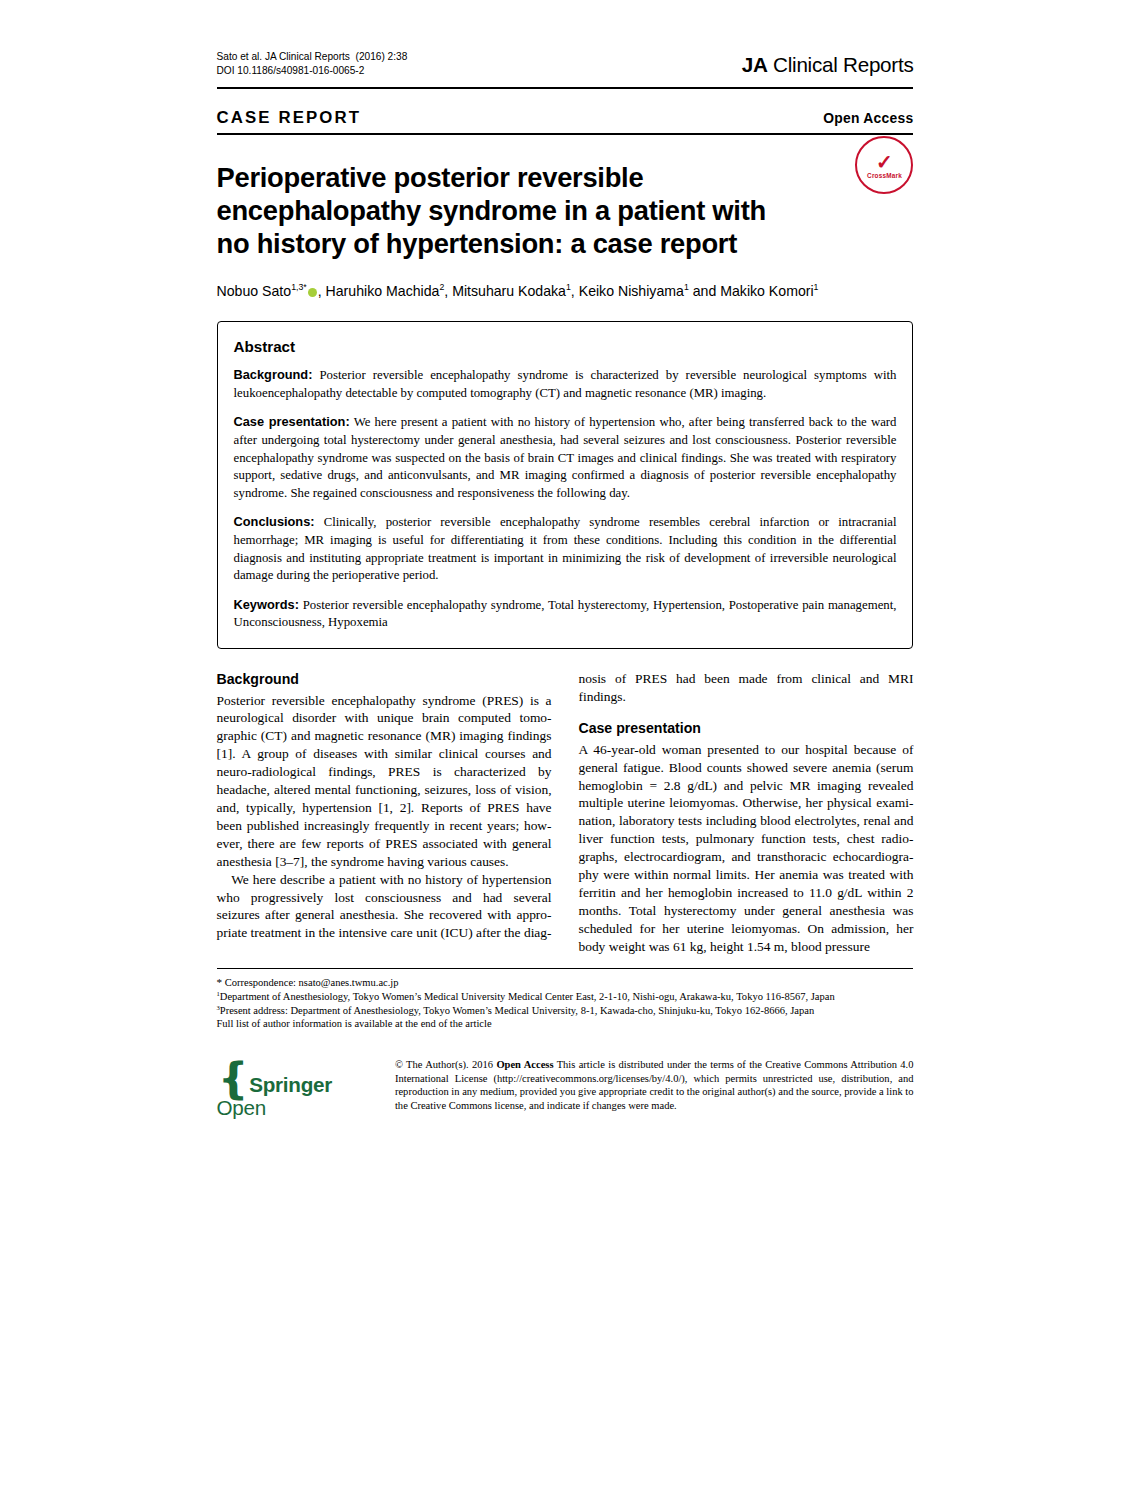Sato et al. JA Clinical Reports (2016) 2:38
DOI 10.1186/s40981-016-0065-2
JA Clinical Reports
CASE REPORT
Open Access
✓
CrossMark
Perioperative posterior reversible
encephalopathy syndrome in a patient with
no history of hypertension: a case report
Nobuo Sato1,3* , Haruhiko Machida2, Mitsuharu Kodaka1, Keiko Nishiyama1 and Makiko Komori1
Abstract
Background: Posterior reversible encephalopathy syndrome is characterized by reversible neurological symptoms with leukoencephalopathy detectable by computed tomography (CT) and magnetic resonance (MR) imaging.
Case presentation: We here present a patient with no history of hypertension who, after being transferred back to the ward after undergoing total hysterectomy under general anesthesia, had several seizures and lost consciousness. Posterior reversible encephalopathy syndrome was suspected on the basis of brain CT images and clinical findings. She was treated with respiratory support, sedative drugs, and anticonvulsants, and MR imaging confirmed a diagnosis of posterior reversible encephalopathy syndrome. She regained consciousness and responsiveness the following day.
Conclusions: Clinically, posterior reversible encephalopathy syndrome resembles cerebral infarction or intracranial hemorrhage; MR imaging is useful for differentiating it from these conditions. Including this condition in the differential diagnosis and instituting appropriate treatment is important in minimizing the risk of development of irreversible neurological damage during the perioperative period.
Keywords: Posterior reversible encephalopathy syndrome, Total hysterectomy, Hypertension, Postoperative pain management, Unconsciousness, Hypoxemia
Background
Posterior reversible encephalopathy syndrome (PRES) is a neurological disorder with unique brain computed tomographic (CT) and magnetic resonance (MR) imaging findings [1]. A group of diseases with similar clinical courses and neuro-radiological findings, PRES is characterized by headache, altered mental functioning, seizures, loss of vision, and, typically, hypertension [1, 2]. Reports of PRES have been published increasingly frequently in recent years; however, there are few reports of PRES associated with general anesthesia [3–7], the syndrome having various causes.
We here describe a patient with no history of hypertension who progressively lost consciousness and had several seizures after general anesthesia. She recovered with appropriate treatment in the intensive care unit (ICU) after the diagnosis of PRES had been made from clinical and MRI findings.
Case presentation
A 46-year-old woman presented to our hospital because of general fatigue. Blood counts showed severe anemia (serum hemoglobin = 2.8 g/dL) and pelvic MR imaging revealed multiple uterine leiomyomas. Otherwise, her physical examination, laboratory tests including blood electrolytes, renal and liver function tests, pulmonary function tests, chest radiographs, electrocardiogram, and transthoracic echocardiography were within normal limits. Her anemia was treated with ferritin and her hemoglobin increased to 11.0 g/dL within 2 months. Total hysterectomy under general anesthesia was scheduled for her uterine leiomyomas. On admission, her body weight was 61 kg, height 1.54 m, blood pressure
* Correspondence: nsato@anes.twmu.ac.jp
1Department of Anesthesiology, Tokyo Women’s Medical University Medical Center East, 2-1-10, Nishi-ogu, Arakawa-ku, Tokyo 116-8567, Japan
3Present address: Department of Anesthesiology, Tokyo Women’s Medical University, 8-1, Kawada-cho, Shinjuku-ku, Tokyo 162-8666, Japan
Full list of author information is available at the end of the article
❴Springer Open
© The Author(s). 2016 Open Access This article is distributed under the terms of the Creative Commons Attribution 4.0 International License (http://creativecommons.org/licenses/by/4.0/), which permits unrestricted use, distribution, and reproduction in any medium, provided you give appropriate credit to the original author(s) and the source, provide a link to the Creative Commons license, and indicate if changes were made.